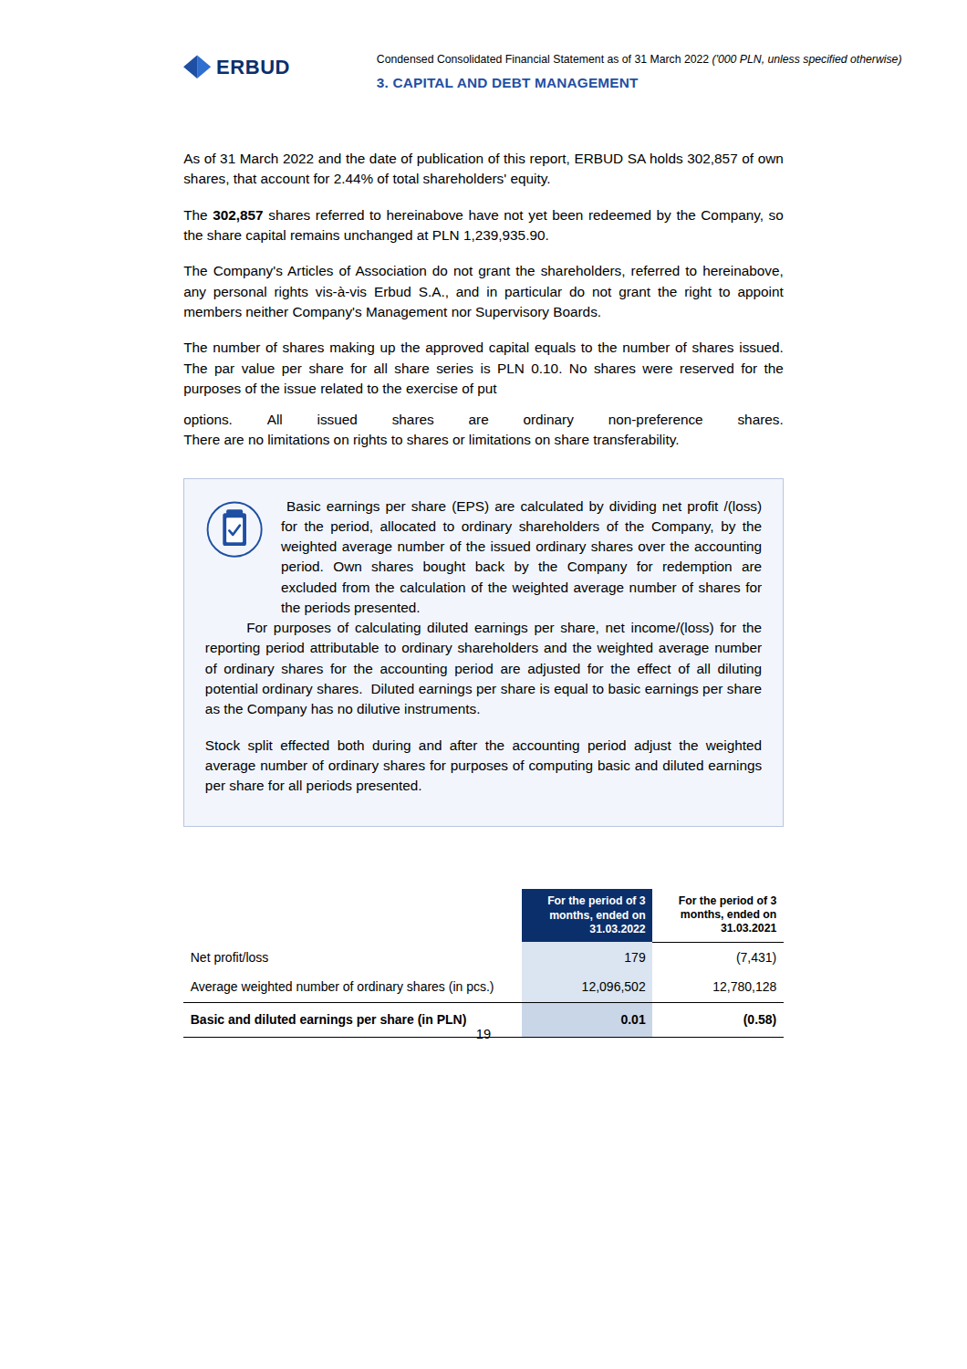ERBUD
Condensed Consolidated Financial Statement as of 31 March 2022 ('000 PLN, unless specified otherwise)
3. CAPITAL AND DEBT MANAGEMENT
As of 31 March 2022 and the date of publication of this report, ERBUD SA holds 302,857 of own shares, that account for 2.44% of total shareholders' equity.
The 302,857 shares referred to hereinabove have not yet been redeemed by the Company, so the share capital remains unchanged at PLN 1,239,935.90.
The Company's Articles of Association do not grant the shareholders, referred to hereinabove, any personal rights vis-à-vis Erbud S.A., and in particular do not grant the right to appoint members neither Company's Management nor Supervisory Boards.
The number of shares making up the approved capital equals to the number of shares issued. The par value per share for all share series is PLN 0.10. No shares were reserved for the purposes of the issue related to the exercise of put
options. All issued shares are ordinary non-preference shares.
There are no limitations on rights to shares or limitations on share transferability.
Basic earnings per share (EPS) are calculated by dividing net profit /(loss) for the period, allocated to ordinary shareholders of the Company, by the weighted average number of the issued ordinary shares over the accounting period. Own shares bought back by the Company for redemption are excluded from the calculation of the weighted average number of shares for the periods presented.
For purposes of calculating diluted earnings per share, net income/(loss) for the reporting period attributable to ordinary shareholders and the weighted average number of ordinary shares for the accounting period are adjusted for the effect of all diluting potential ordinary shares. Diluted earnings per share is equal to basic earnings per share as the Company has no dilutive instruments.
Stock split effected both during and after the accounting period adjust the weighted average number of ordinary shares for purposes of computing basic and diluted earnings per share for all periods presented.
| | For the period of 3 months, ended on 31.03.2022 | For the period of 3 months, ended on 31.03.2021 |
| --- | --- | --- |
| Net profit/loss | 179 | (7,431) |
| Average weighted number of ordinary shares (in pcs.) | 12,096,502 | 12,780,128 |
| Basic and diluted earnings per share (in PLN) | 0.01 | (0.58) |
19